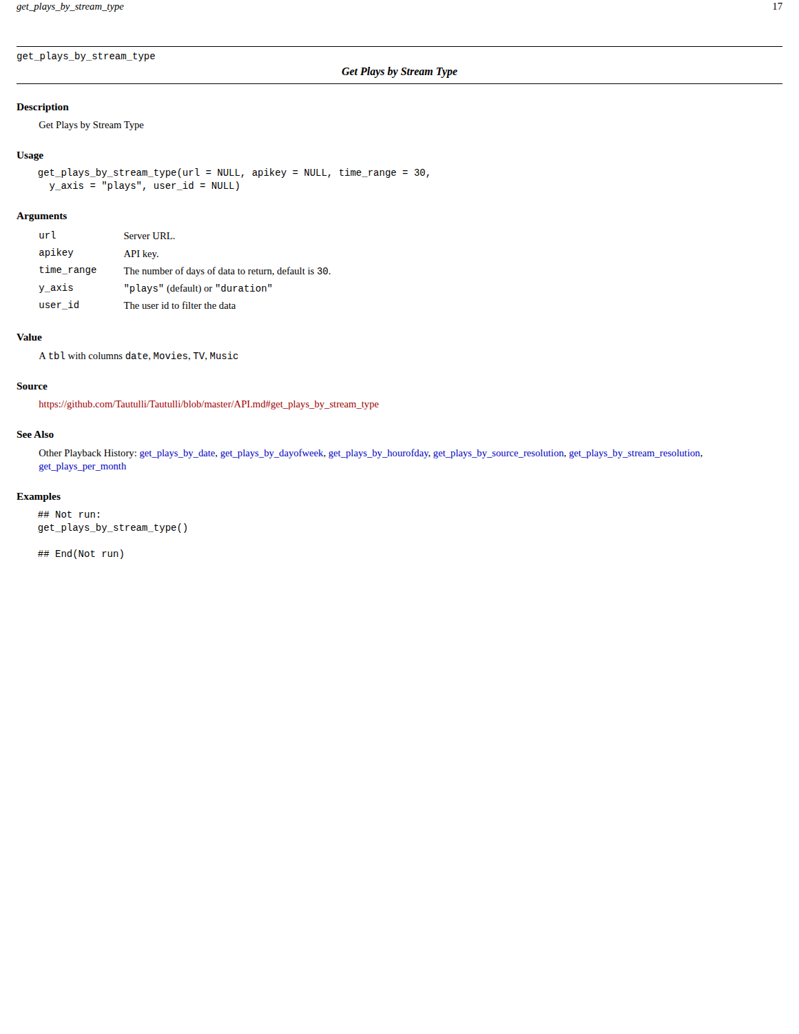get_plays_by_stream_type 17
get_plays_by_stream_type
Get Plays by Stream Type
Description
Get Plays by Stream Type
Usage
get_plays_by_stream_type(url = NULL, apikey = NULL, time_range = 30,
  y_axis = "plays", user_id = NULL)
Arguments
| url | Server URL. |
| apikey | API key. |
| time_range | The number of days of data to return, default is 30 . |
| y_axis | "plays" (default) or "duration" |
| user_id | The user id to filter the data |
Value
A tbl with columns date, Movies, TV, Music
Source
https://github.com/Tautulli/Tautulli/blob/master/API.md#get_plays_by_stream_type
See Also
Other Playback History: get_plays_by_date, get_plays_by_dayofweek, get_plays_by_hourofday, get_plays_by_source_resolution, get_plays_by_stream_resolution, get_plays_per_month
Examples
## Not run:
get_plays_by_stream_type()

## End(Not run)